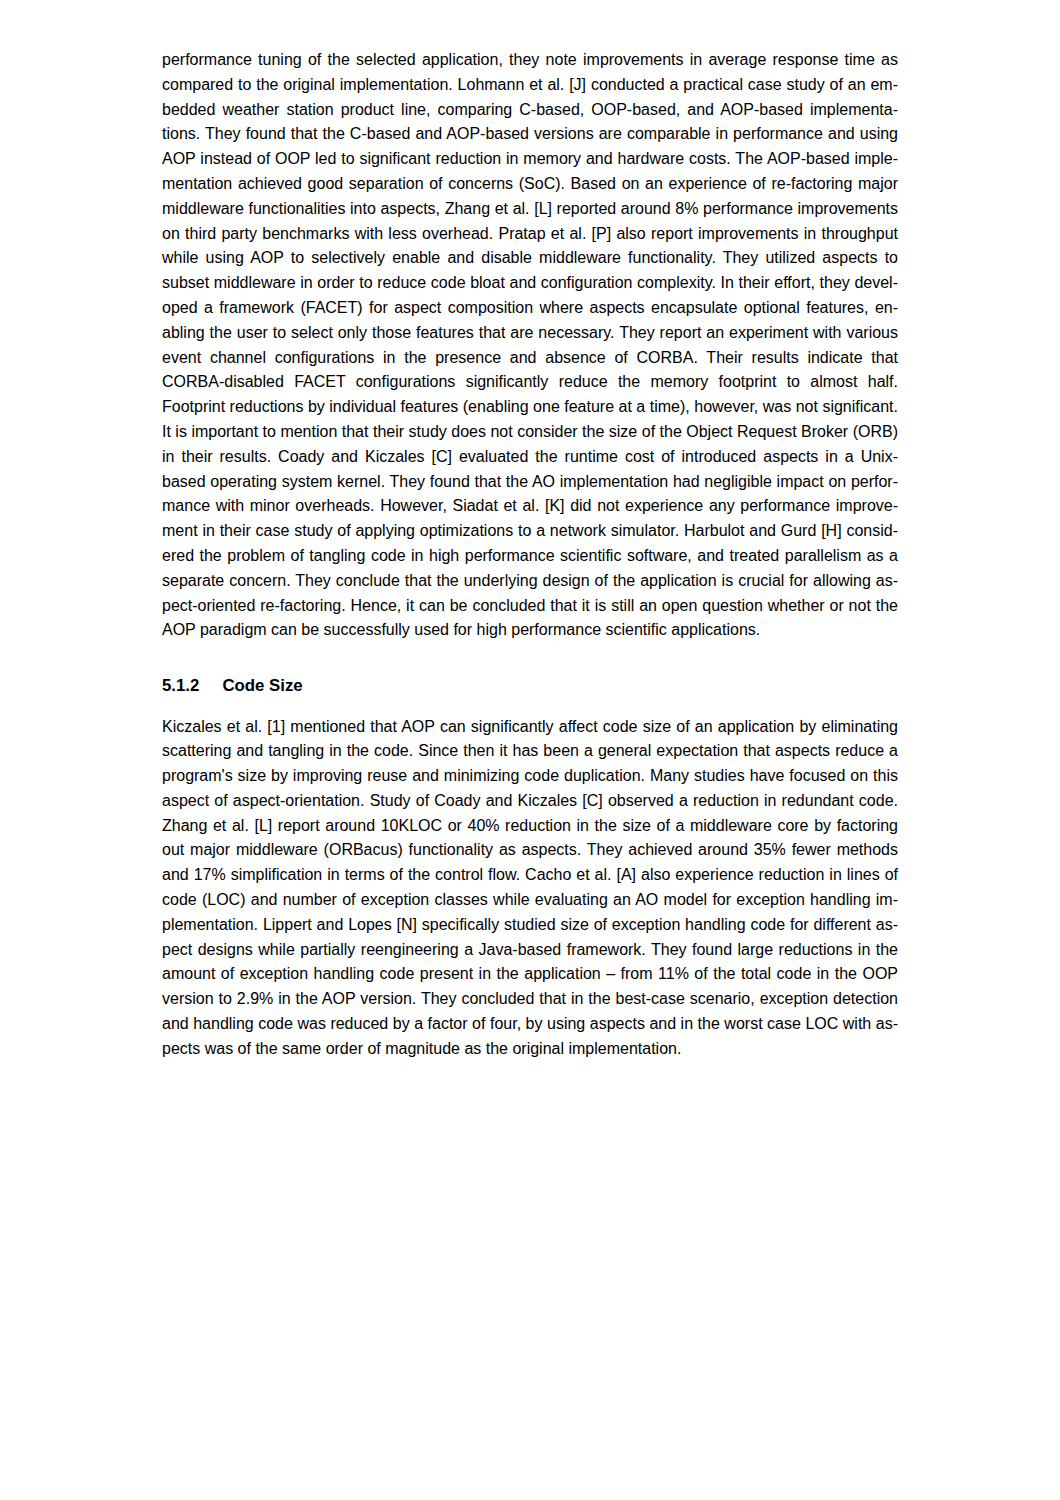performance tuning of the selected application, they note improvements in average response time as compared to the original implementation. Lohmann et al. [J] conducted a practical case study of an embedded weather station product line, comparing C-based, OOP-based, and AOP-based implementations. They found that the C-based and AOP-based versions are comparable in performance and using AOP instead of OOP led to significant reduction in memory and hardware costs. The AOP-based implementation achieved good separation of concerns (SoC). Based on an experience of re-factoring major middleware functionalities into aspects, Zhang et al. [L] reported around 8% performance improvements on third party benchmarks with less overhead. Pratap et al. [P] also report improvements in throughput while using AOP to selectively enable and disable middleware functionality. They utilized aspects to subset middleware in order to reduce code bloat and configuration complexity. In their effort, they developed a framework (FACET) for aspect composition where aspects encapsulate optional features, enabling the user to select only those features that are necessary. They report an experiment with various event channel configurations in the presence and absence of CORBA. Their results indicate that CORBA-disabled FACET configurations significantly reduce the memory footprint to almost half. Footprint reductions by individual features (enabling one feature at a time), however, was not significant. It is important to mention that their study does not consider the size of the Object Request Broker (ORB) in their results. Coady and Kiczales [C] evaluated the runtime cost of introduced aspects in a Unix-based operating system kernel. They found that the AO implementation had negligible impact on performance with minor overheads. However, Siadat et al. [K] did not experience any performance improvement in their case study of applying optimizations to a network simulator. Harbulot and Gurd [H] considered the problem of tangling code in high performance scientific software, and treated parallelism as a separate concern. They conclude that the underlying design of the application is crucial for allowing aspect-oriented re-factoring. Hence, it can be concluded that it is still an open question whether or not the AOP paradigm can be successfully used for high performance scientific applications.
5.1.2 Code Size
Kiczales et al. [1] mentioned that AOP can significantly affect code size of an application by eliminating scattering and tangling in the code. Since then it has been a general expectation that aspects reduce a program's size by improving reuse and minimizing code duplication. Many studies have focused on this aspect of aspect-orientation. Study of Coady and Kiczales [C] observed a reduction in redundant code. Zhang et al. [L] report around 10KLOC or 40% reduction in the size of a middleware core by factoring out major middleware (ORBacus) functionality as aspects. They achieved around 35% fewer methods and 17% simplification in terms of the control flow. Cacho et al. [A] also experience reduction in lines of code (LOC) and number of exception classes while evaluating an AO model for exception handling implementation. Lippert and Lopes [N] specifically studied size of exception handling code for different aspect designs while partially reengineering a Java-based framework. They found large reductions in the amount of exception handling code present in the application – from 11% of the total code in the OOP version to 2.9% in the AOP version. They concluded that in the best-case scenario, exception detection and handling code was reduced by a factor of four, by using aspects and in the worst case LOC with aspects was of the same order of magnitude as the original implementation.